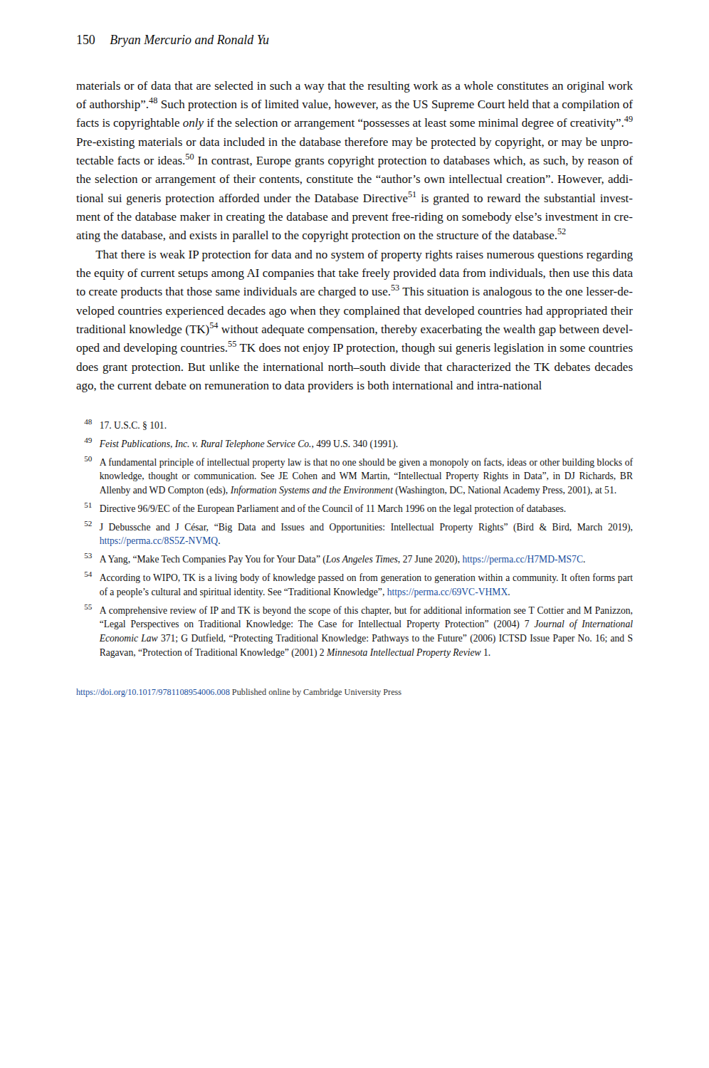150 Bryan Mercurio and Ronald Yu
materials or of data that are selected in such a way that the resulting work as a whole constitutes an original work of authorship”.48 Such protection is of limited value, however, as the US Supreme Court held that a compilation of facts is copyrightable only if the selection or arrangement “possesses at least some minimal degree of creativity”.49 Pre-existing materials or data included in the database therefore may be protected by copyright, or may be unprotectable facts or ideas.50 In contrast, Europe grants copyright protection to databases which, as such, by reason of the selection or arrangement of their contents, constitute the “author’s own intellectual creation”. However, additional sui generis protection afforded under the Database Directive51 is granted to reward the substantial investment of the database maker in creating the database and prevent free-riding on somebody else’s investment in creating the database, and exists in parallel to the copyright protection on the structure of the database.52
That there is weak IP protection for data and no system of property rights raises numerous questions regarding the equity of current setups among AI companies that take freely provided data from individuals, then use this data to create products that those same individuals are charged to use.53 This situation is analogous to the one lesser-developed countries experienced decades ago when they complained that developed countries had appropriated their traditional knowledge (TK)54 without adequate compensation, thereby exacerbating the wealth gap between developed and developing countries.55 TK does not enjoy IP protection, though sui generis legislation in some countries does grant protection. But unlike the international north–south divide that characterized the TK debates decades ago, the current debate on remuneration to data providers is both international and intra-national
17. U.S.C. § 101.
Feist Publications, Inc. v. Rural Telephone Service Co., 499 U.S. 340 (1991).
A fundamental principle of intellectual property law is that no one should be given a monopoly on facts, ideas or other building blocks of knowledge, thought or communication. See JE Cohen and WM Martin, “Intellectual Property Rights in Data”, in DJ Richards, BR Allenby and WD Compton (eds), Information Systems and the Environment (Washington, DC, National Academy Press, 2001), at 51.
Directive 96/9/EC of the European Parliament and of the Council of 11 March 1996 on the legal protection of databases.
J Debussche and J César, “Big Data and Issues and Opportunities: Intellectual Property Rights” (Bird & Bird, March 2019), https://perma.cc/8S5Z-NVMQ.
A Yang, “Make Tech Companies Pay You for Your Data” (Los Angeles Times, 27 June 2020), https://perma.cc/H7MD-MS7C.
According to WIPO, TK is a living body of knowledge passed on from generation to generation within a community. It often forms part of a people’s cultural and spiritual identity. See “Traditional Knowledge”, https://perma.cc/69VC-VHMX.
A comprehensive review of IP and TK is beyond the scope of this chapter, but for additional information see T Cottier and M Panizzon, “Legal Perspectives on Traditional Knowledge: The Case for Intellectual Property Protection” (2004) 7 Journal of International Economic Law 371; G Dutfield, “Protecting Traditional Knowledge: Pathways to the Future” (2006) ICTSD Issue Paper No. 16; and S Ragavan, “Protection of Traditional Knowledge” (2001) 2 Minnesota Intellectual Property Review 1.
https://doi.org/10.1017/9781108954006.008 Published online by Cambridge University Press